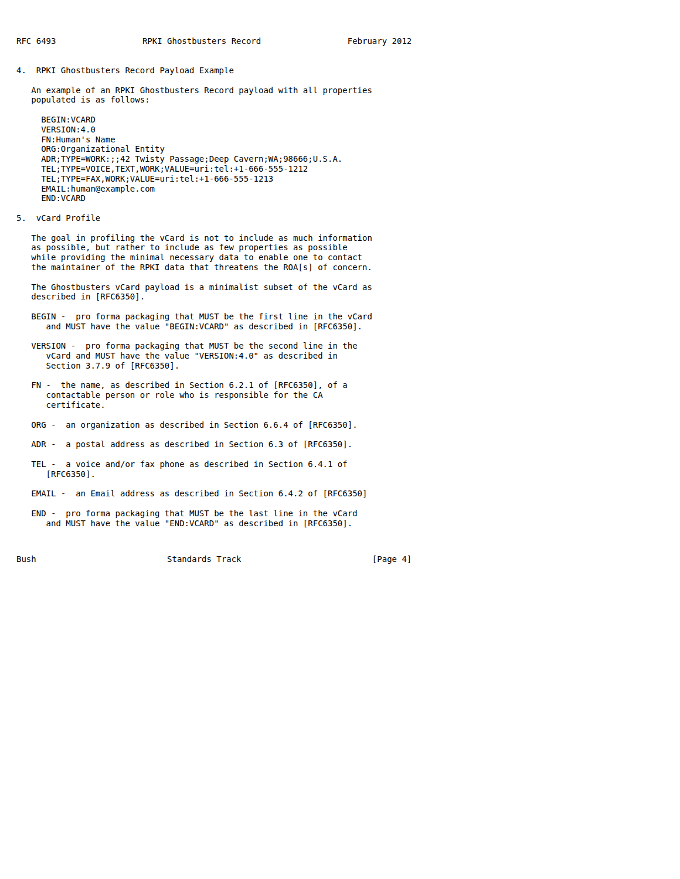RFC 6493 RPKI Ghostbusters Record February 2012
4. RPKI Ghostbusters Record Payload Example
An example of an RPKI Ghostbusters Record payload with all properties populated is as follows: BEGIN:VCARD VERSION:4.0 FN:Human's Name ORG:Organizational Entity ADR;TYPE=WORK:;;42 Twisty Passage;Deep Cavern;WA;98666;U.S.A. TEL;TYPE=VOICE,TEXT,WORK;VALUE=uri:tel:+1-666-555-1212 TEL;TYPE=FAX,WORK;VALUE=uri:tel:+1-666-555-1213 EMAIL:human@example.com END:VCARD
5. vCard Profile
The goal in profiling the vCard is not to include as much information as possible, but rather to include as few properties as possible while providing the minimal necessary data to enable one to contact the maintainer of the RPKI data that threatens the ROA[s] of concern. The Ghostbusters vCard payload is a minimalist subset of the vCard as described in [RFC6350]. BEGIN - pro forma packaging that MUST be the first line in the vCard and MUST have the value "BEGIN:VCARD" as described in [RFC6350]. VERSION - pro forma packaging that MUST be the second line in the vCard and MUST have the value "VERSION:4.0" as described in Section 3.7.9 of [RFC6350]. FN - the name, as described in Section 6.2.1 of [RFC6350], of a contactable person or role who is responsible for the CA certificate. ORG - an organization as described in Section 6.6.4 of [RFC6350]. ADR - a postal address as described in Section 6.3 of [RFC6350]. TEL - a voice and/or fax phone as described in Section 6.4.1 of [RFC6350]. EMAIL - an Email address as described in Section 6.4.2 of [RFC6350] END - pro forma packaging that MUST be the last line in the vCard and MUST have the value "END:VCARD" as described in [RFC6350].
Bush Standards Track[Page 4]